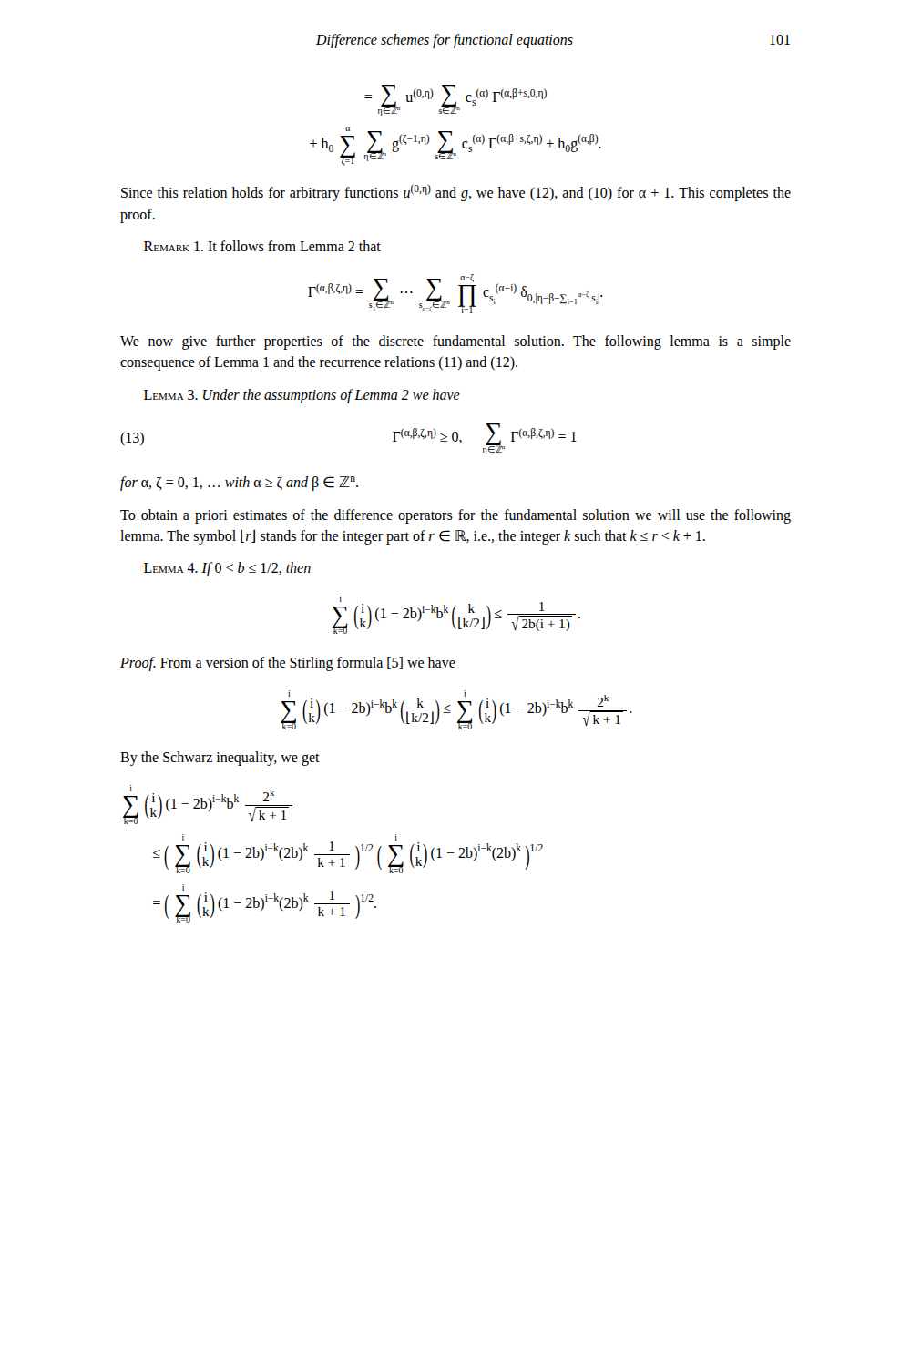Difference schemes for functional equations 101
= ∑η∈ℤn u(0,η) ∑s∈ℤn cs(α) Γ(α,β+s,0,η)
+ h0 α∑ζ=1 ∑η∈ℤn g(ζ−1,η) ∑s∈ℤn cs(α) Γ(α,β+s,ζ,η) + h0g(α,β).
Since this relation holds for arbitrary functions u(0,η) and g, we have (12), and (10) for α + 1. This completes the proof.
Remark 1. It follows from Lemma 2 that
Γ(α,β,ζ,η) = ∑s1∈ℤn ⋯ ∑sα−ζ∈ℤn α−ζ∏i=1 csi(α−i) δ0,|η−β−∑i=1 α−ζ si|.
We now give further properties of the discrete fundamental solution. The following lemma is a simple consequence of Lemma 1 and the recurrence relations (11) and (12).
Lemma 3. Under the assumptions of Lemma 2 we have
(13)
Γ(α,β,ζ,η) ≥ 0, ∑η∈ℤn Γ(α,β,ζ,η) = 1
for α, ζ = 0, 1, … with α ≥ ζ and β ∈ ℤn.
To obtain a priori estimates of the difference operators for the fundamental solution we will use the following lemma. The symbol ⌊r⌋ stands for the integer part of r ∈ ℝ, i.e., the integer k such that k ≤ r < k + 1.
Lemma 4. If 0 < b ≤ 1/2, then
i∑k=0 ik (1 − 2b)i−kbk k⌊k/2⌋ ≤ 1√2b(i + 1).
Proof. From a version of the Stirling formula [5] we have
i∑k=0 ik (1 − 2b)i−kbk k⌊k/2⌋ ≤ i∑k=0 ik (1 − 2b)i−kbk 2k√k + 1.
By the Schwarz inequality, we get
i∑k=0 ik (1 − 2b)i−kbk 2k√k + 1
≤ ( i∑k=0 ik (1 − 2b)i−k(2b)k 1 k + 1 ) 1/2 ( i∑k=0 ik (1 − 2b)i−k(2b)k ) 1/2
= ( i∑k=0 ik (1 − 2b)i−k(2b)k 1 k + 1 ) 1/2.